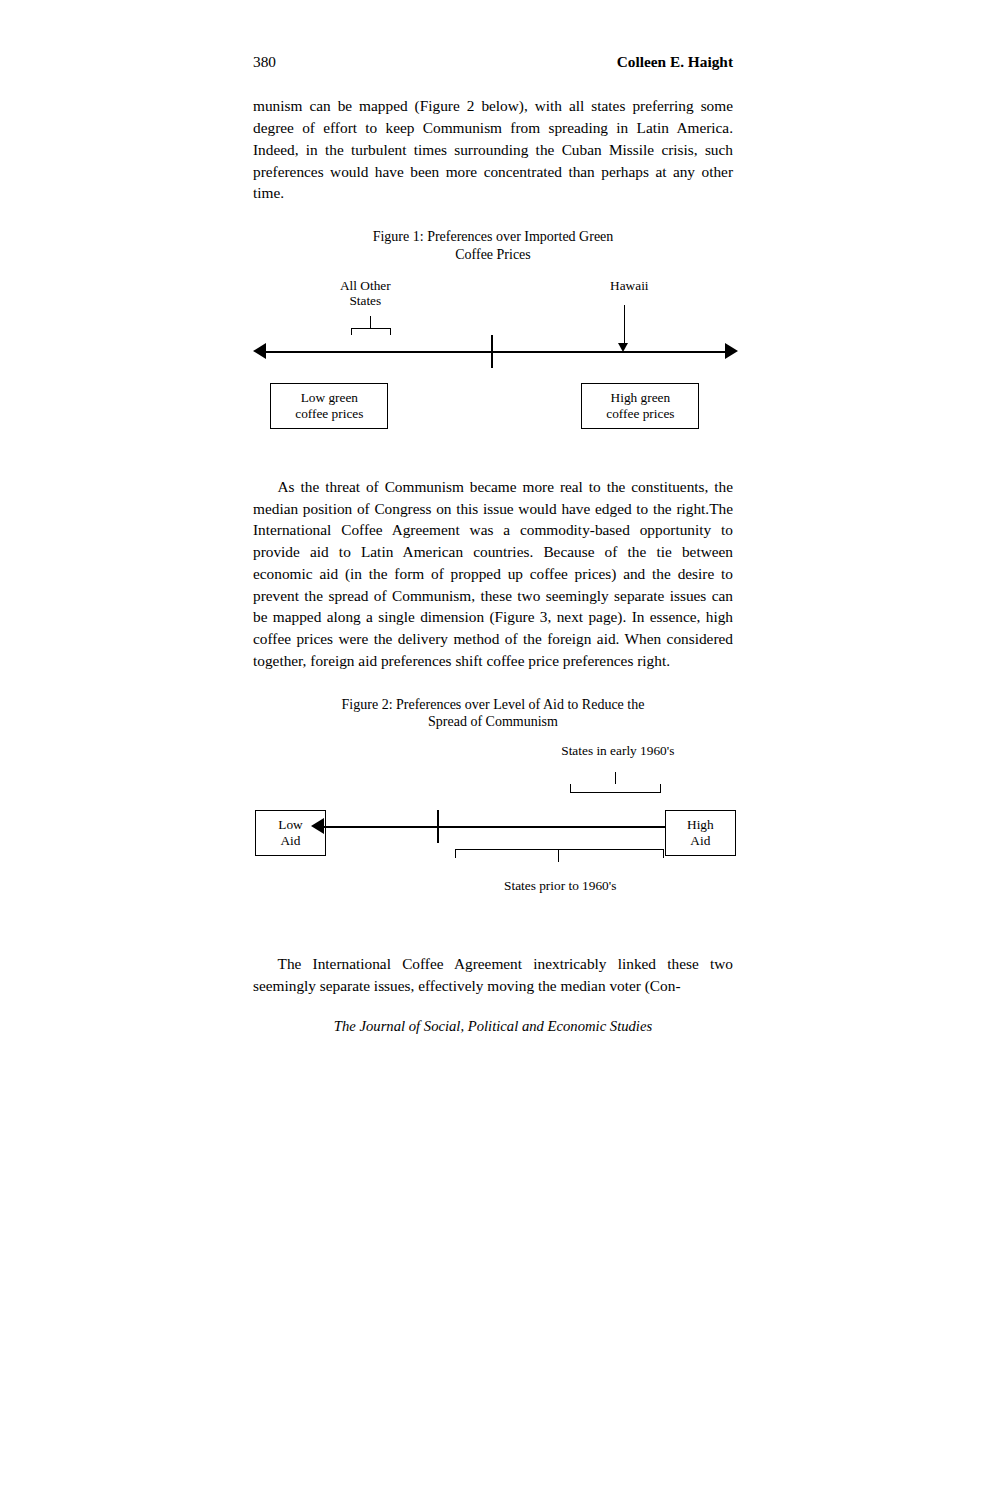380 Colleen E. Haight
munism can be mapped (Figure 2 below), with all states preferring some degree of effort to keep Communism from spreading in Latin America. Indeed, in the turbulent times surrounding the Cuban Missile crisis, such preferences would have been more concentrated than perhaps at any other time.
Figure 1: Preferences over Imported GreenCoffee Prices
All Other
States
Hawaii
Low green
coffee prices
High green
coffee prices
As the threat of Communism became more real to the constituents, the median position of Congress on this issue would have edged to the right.The International Coffee Agreement was a commodity-based opportunity to provide aid to Latin American countries. Because of the tie between economic aid (in the form of propped up coffee prices) and the desire to prevent the spread of Communism, these two seemingly separate issues can be mapped along a single dimension (Figure 3, next page). In essence, high coffee prices were the delivery method of the foreign aid. When considered together, foreign aid preferences shift coffee price preferences right.
Figure 2: Preferences over Level of Aid to Reduce theSpread of Communism
States in early 1960's
Low
Aid
High
Aid
States prior to 1960's
The International Coffee Agreement inextricably linked these two seemingly separate issues, effectively moving the median voter (Con-
The Journal of Social, Political and Economic Studies